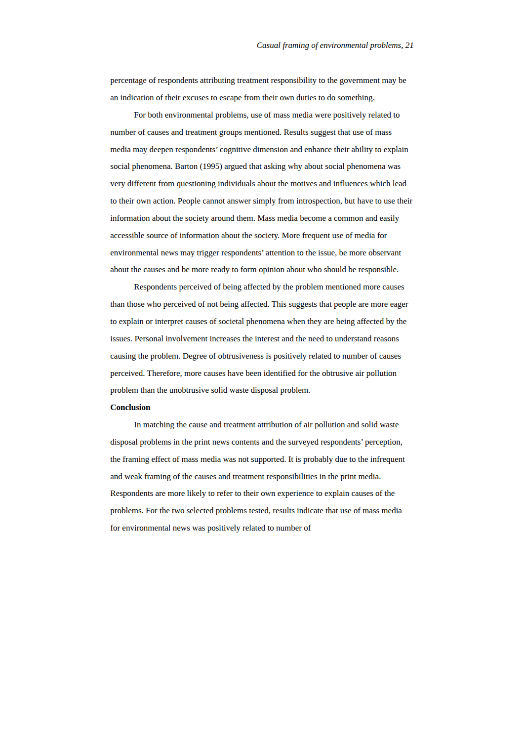Casual framing of environmental problems, 21
percentage of respondents attributing treatment responsibility to the government may be an indication of their excuses to escape from their own duties to do something.
For both environmental problems, use of mass media were positively related to number of causes and treatment groups mentioned. Results suggest that use of mass media may deepen respondents’ cognitive dimension and enhance their ability to explain social phenomena. Barton (1995) argued that asking why about social phenomena was very different from questioning individuals about the motives and influences which lead to their own action. People cannot answer simply from introspection, but have to use their information about the society around them. Mass media become a common and easily accessible source of information about the society. More frequent use of media for environmental news may trigger respondents’ attention to the issue, be more observant about the causes and be more ready to form opinion about who should be responsible.
Respondents perceived of being affected by the problem mentioned more causes than those who perceived of not being affected. This suggests that people are more eager to explain or interpret causes of societal phenomena when they are being affected by the issues. Personal involvement increases the interest and the need to understand reasons causing the problem. Degree of obtrusiveness is positively related to number of causes perceived. Therefore, more causes have been identified for the obtrusive air pollution problem than the unobtrusive solid waste disposal problem.
Conclusion
In matching the cause and treatment attribution of air pollution and solid waste disposal problems in the print news contents and the surveyed respondents’ perception, the framing effect of mass media was not supported. It is probably due to the infrequent and weak framing of the causes and treatment responsibilities in the print media. Respondents are more likely to refer to their own experience to explain causes of the problems. For the two selected problems tested, results indicate that use of mass media for environmental news was positively related to number of